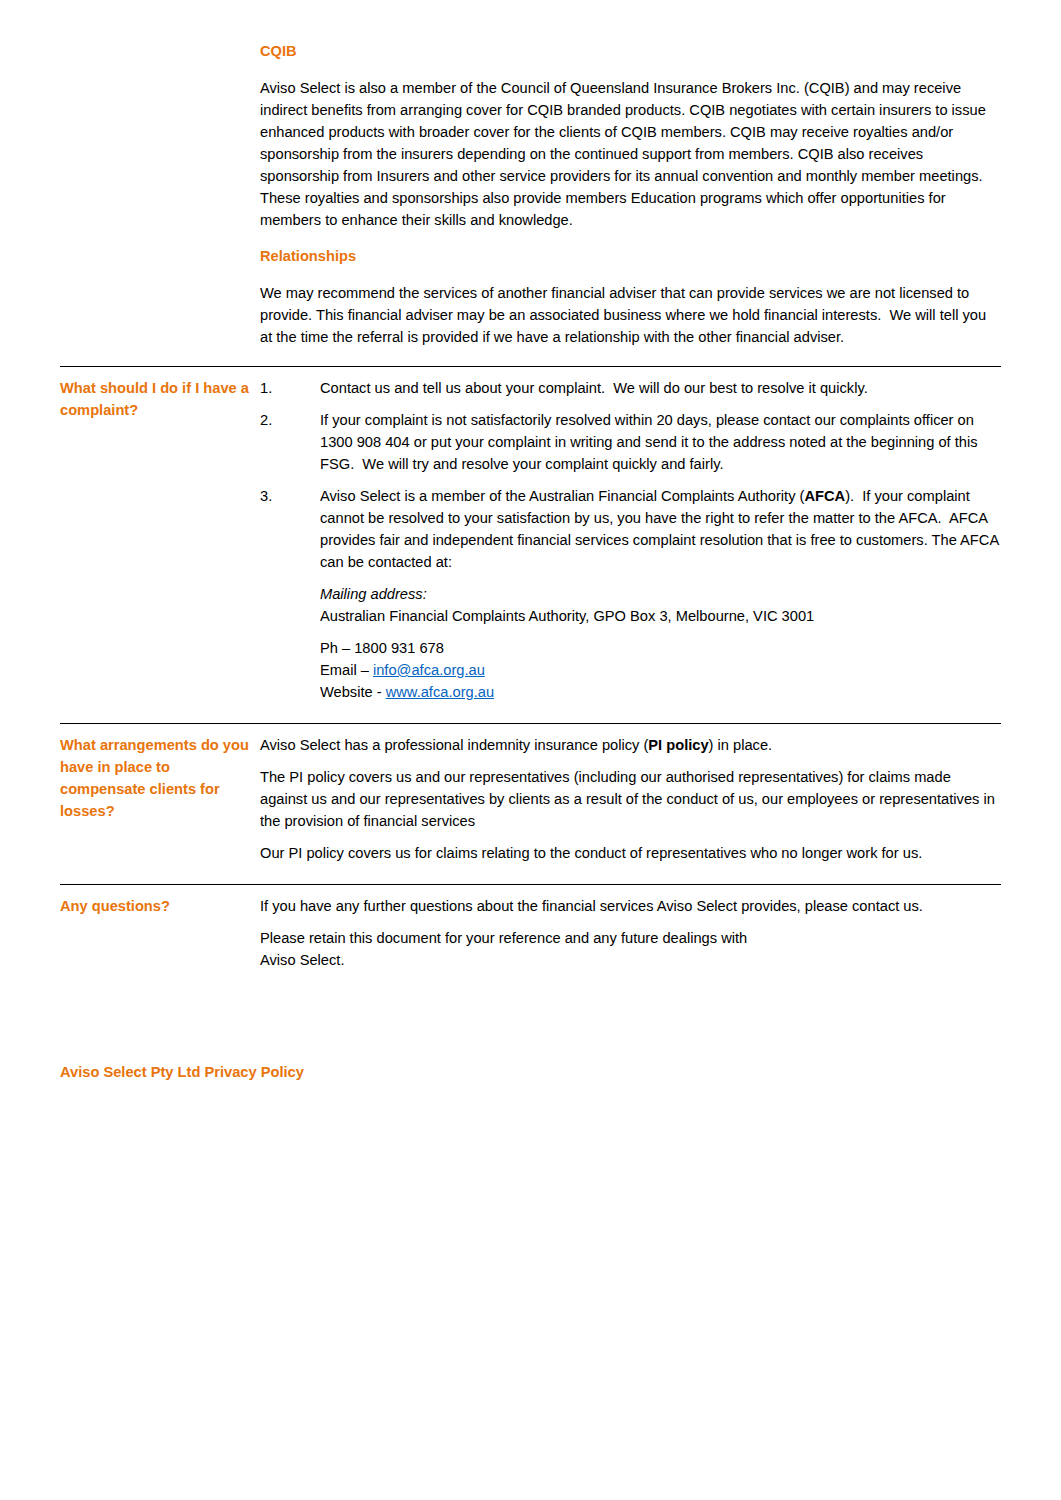CQIB
Aviso Select is also a member of the Council of Queensland Insurance Brokers Inc. (CQIB) and may receive indirect benefits from arranging cover for CQIB branded products. CQIB negotiates with certain insurers to issue enhanced products with broader cover for the clients of CQIB members. CQIB may receive royalties and/or sponsorship from the insurers depending on the continued support from members. CQIB also receives sponsorship from Insurers and other service providers for its annual convention and monthly member meetings. These royalties and sponsorships also provide members Education programs which offer opportunities for members to enhance their skills and knowledge.
Relationships
We may recommend the services of another financial adviser that can provide services we are not licensed to provide. This financial adviser may be an associated business where we hold financial interests. We will tell you at the time the referral is provided if we have a relationship with the other financial adviser.
What should I do if I have a complaint?
1. Contact us and tell us about your complaint. We will do our best to resolve it quickly.
2. If your complaint is not satisfactorily resolved within 20 days, please contact our complaints officer on 1300 908 404 or put your complaint in writing and send it to the address noted at the beginning of this FSG. We will try and resolve your complaint quickly and fairly.
3. Aviso Select is a member of the Australian Financial Complaints Authority (AFCA). If your complaint cannot be resolved to your satisfaction by us, you have the right to refer the matter to the AFCA. AFCA provides fair and independent financial services complaint resolution that is free to customers. The AFCA can be contacted at:
Mailing address:
Australian Financial Complaints Authority, GPO Box 3, Melbourne, VIC 3001
Ph – 1800 931 678
Email – info@afca.org.au
Website - www.afca.org.au
What arrangements do you have in place to compensate clients for losses?
Aviso Select has a professional indemnity insurance policy (PI policy) in place.
The PI policy covers us and our representatives (including our authorised representatives) for claims made against us and our representatives by clients as a result of the conduct of us, our employees or representatives in the provision of financial services
Our PI policy covers us for claims relating to the conduct of representatives who no longer work for us.
Any questions?
If you have any further questions about the financial services Aviso Select provides, please contact us.
Please retain this document for your reference and any future dealings with
Aviso Select.
Aviso Select Pty Ltd Privacy Policy